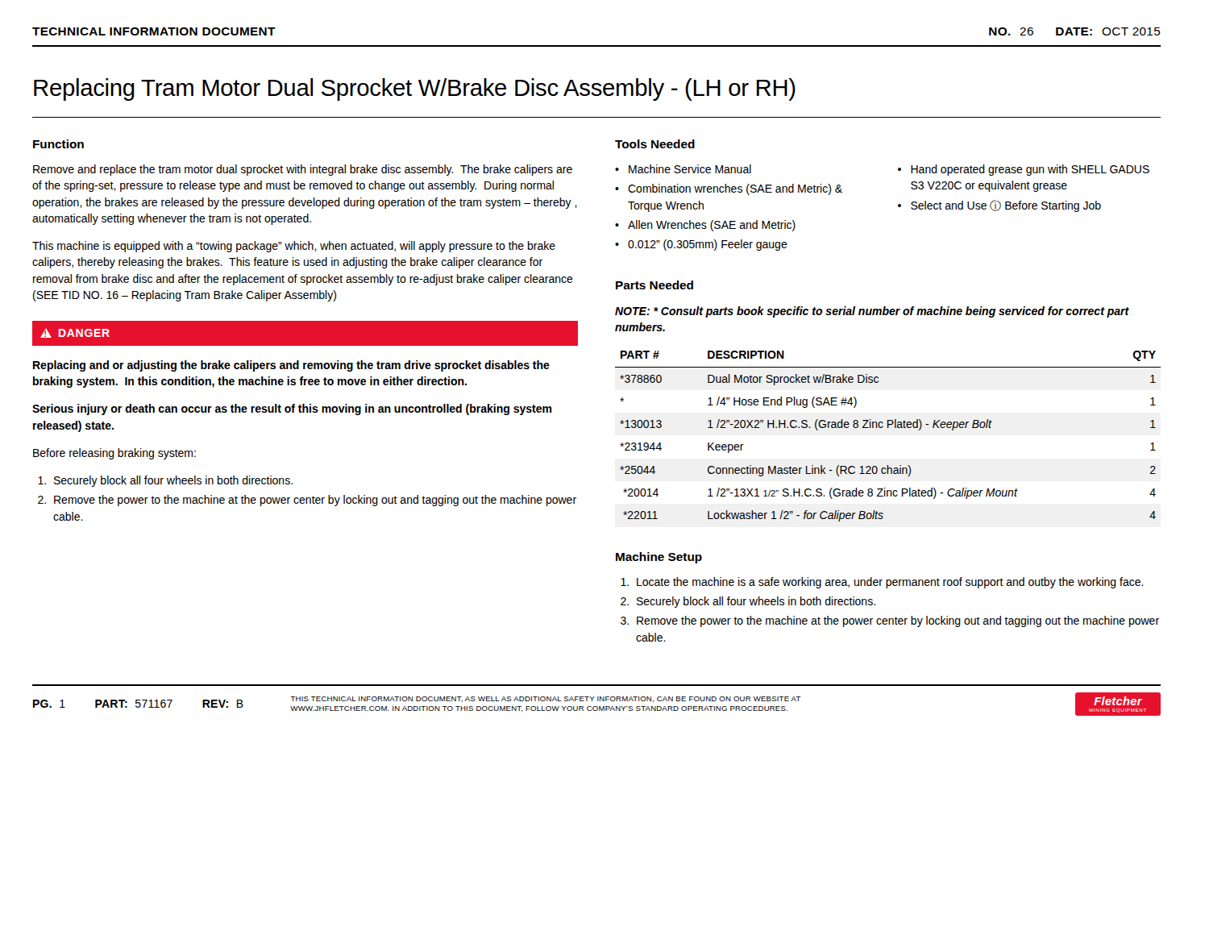TECHNICAL INFORMATION DOCUMENT
NO. 26 DATE: OCT 2015
Replacing Tram Motor Dual Sprocket W/Brake Disc Assembly - (LH or RH)
Function
Remove and replace the tram motor dual sprocket with integral brake disc assembly. The brake calipers are of the spring-set, pressure to release type and must be removed to change out assembly. During normal operation, the brakes are released by the pressure developed during operation of the tram system – thereby , automatically setting whenever the tram is not operated.
This machine is equipped with a “towing package” which, when actuated, will apply pressure to the brake calipers, thereby releasing the brakes. This feature is used in adjusting the brake caliper clearance for removal from brake disc and after the replacement of sprocket assembly to re-adjust brake caliper clearance
(SEE TID NO. 16 – Replacing Tram Brake Caliper Assembly)
DANGER
Replacing and or adjusting the brake calipers and removing the tram drive sprocket disables the braking system. In this condition, the machine is free to move in either direction.
Serious injury or death can occur as the result of this moving in an uncontrolled (braking system released) state.
Before releasing braking system:
Securely block all four wheels in both directions.
Remove the power to the machine at the power center by locking out and tagging out the machine power cable.
Tools Needed
Machine Service Manual
Combination wrenches (SAE and Metric) & Torque Wrench
Allen Wrenches (SAE and Metric)
0.012” (0.305mm) Feeler gauge
Hand operated grease gun with SHELL GADUS S3 V220C or equivalent grease
Select and Use ⓘ Before Starting Job
Parts Needed
NOTE: * Consult parts book specific to serial number of machine being serviced for correct part numbers.
| PART # | DESCRIPTION | QTY |
| --- | --- | --- |
| *378860 | Dual Motor Sprocket w/Brake Disc | 1 |
| * | 1 /4” Hose End Plug (SAE #4) | 1 |
| *130013 | 1 /2”-20X2” H.H.C.S. (Grade 8 Zinc Plated) - Keeper Bolt | 1 |
| *231944 | Keeper | 1 |
| *25044 | Connecting Master Link - (RC 120 chain) | 2 |
| *20014 | 1 /2”-13X1 1/2” S.H.C.S. (Grade 8 Zinc Plated) - Caliper Mount | 4 |
| *22011 | Lockwasher 1 /2” - for Caliper Bolts | 4 |
Machine Setup
Locate the machine is a safe working area, under permanent roof support and outby the working face.
Securely block all four wheels in both directions.
Remove the power to the machine at the power center by locking out and tagging out the machine power cable.
PG. 1
PART: 571167
REV: B
THIS TECHNICAL INFORMATION DOCUMENT, AS WELL AS ADDITIONAL SAFETY INFORMATION, CAN BE FOUND ON OUR WEBSITE AT
WWW.JHFLETCHER.COM. IN ADDITION TO THIS DOCUMENT, FOLLOW YOUR COMPANY’S STANDARD OPERATING PROCEDURES.
Fletcher
MINING EQUIPMENT